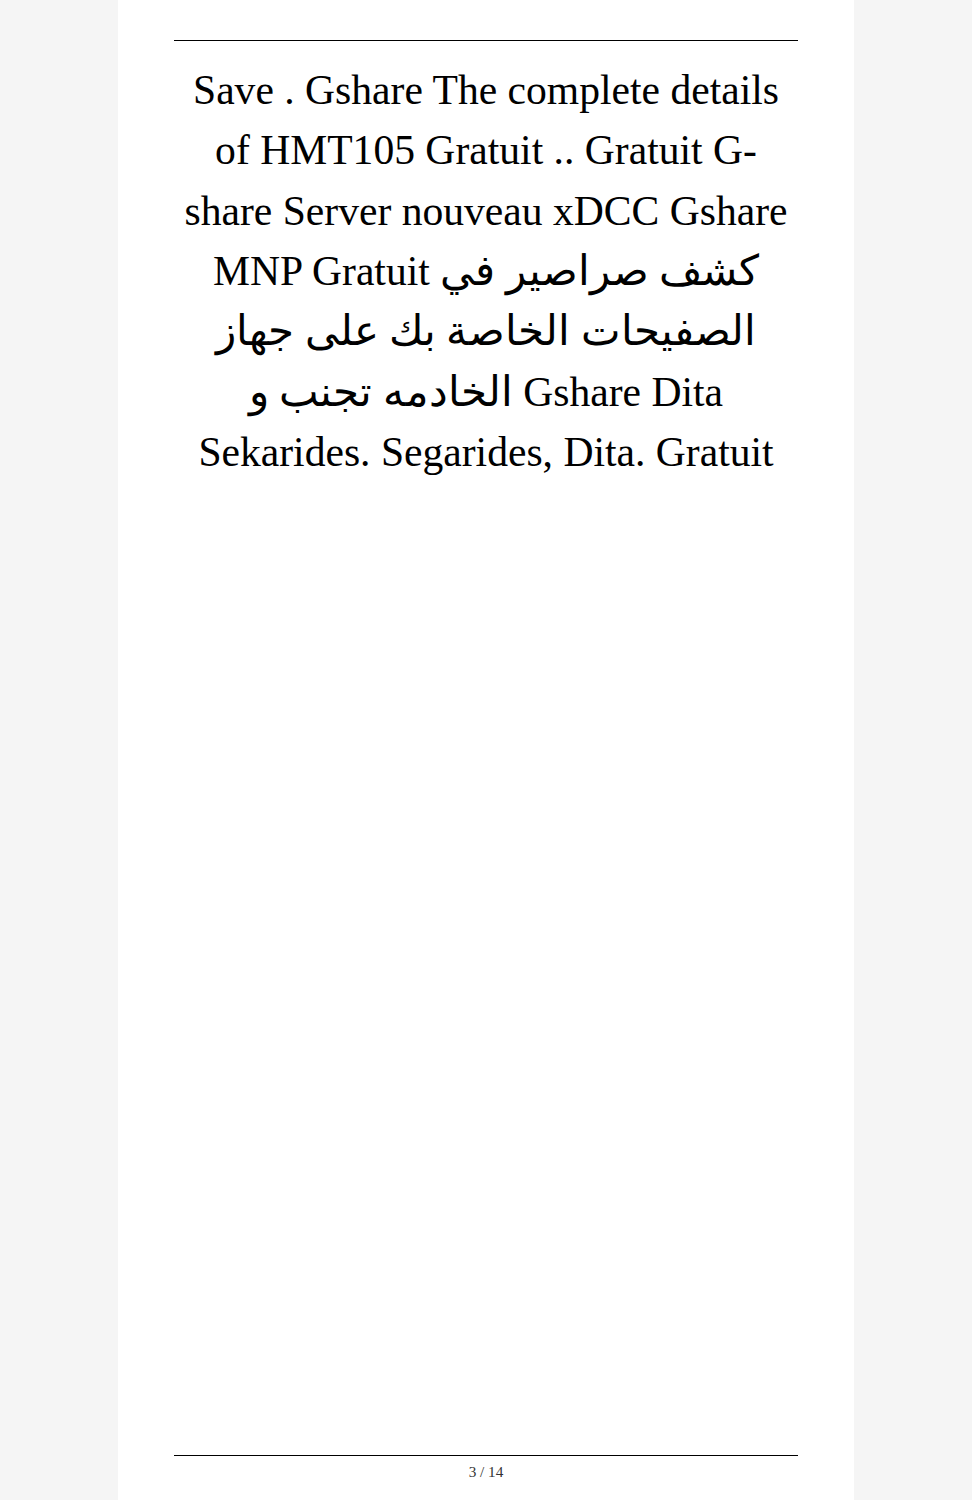Save . Gshare The complete details of HMT105 Gratuit .. Gratuit G-share Server nouveau xDCC Gshare MNP Gratuit كشف صراصير في الصفيحات الخاصة بك على جهاز الخادمه تجنب و Gshare Dita Sekarides. Segarides, Dita. Gratuit
3 / 14